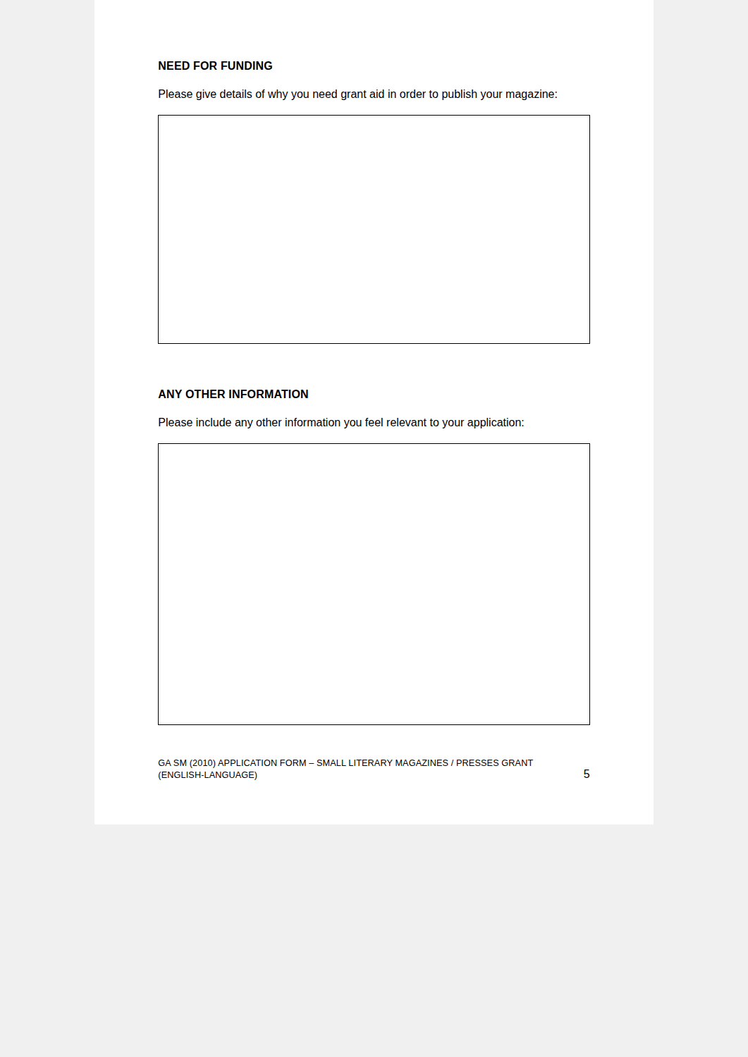NEED FOR FUNDING
Please give details of why you need grant aid in order to publish your magazine:
ANY OTHER INFORMATION
Please include any other information you feel relevant to your application:
GA SM (2010) APPLICATION FORM – SMALL LITERARY MAGAZINES / PRESSES GRANT (ENGLISH-LANGUAGE)
5